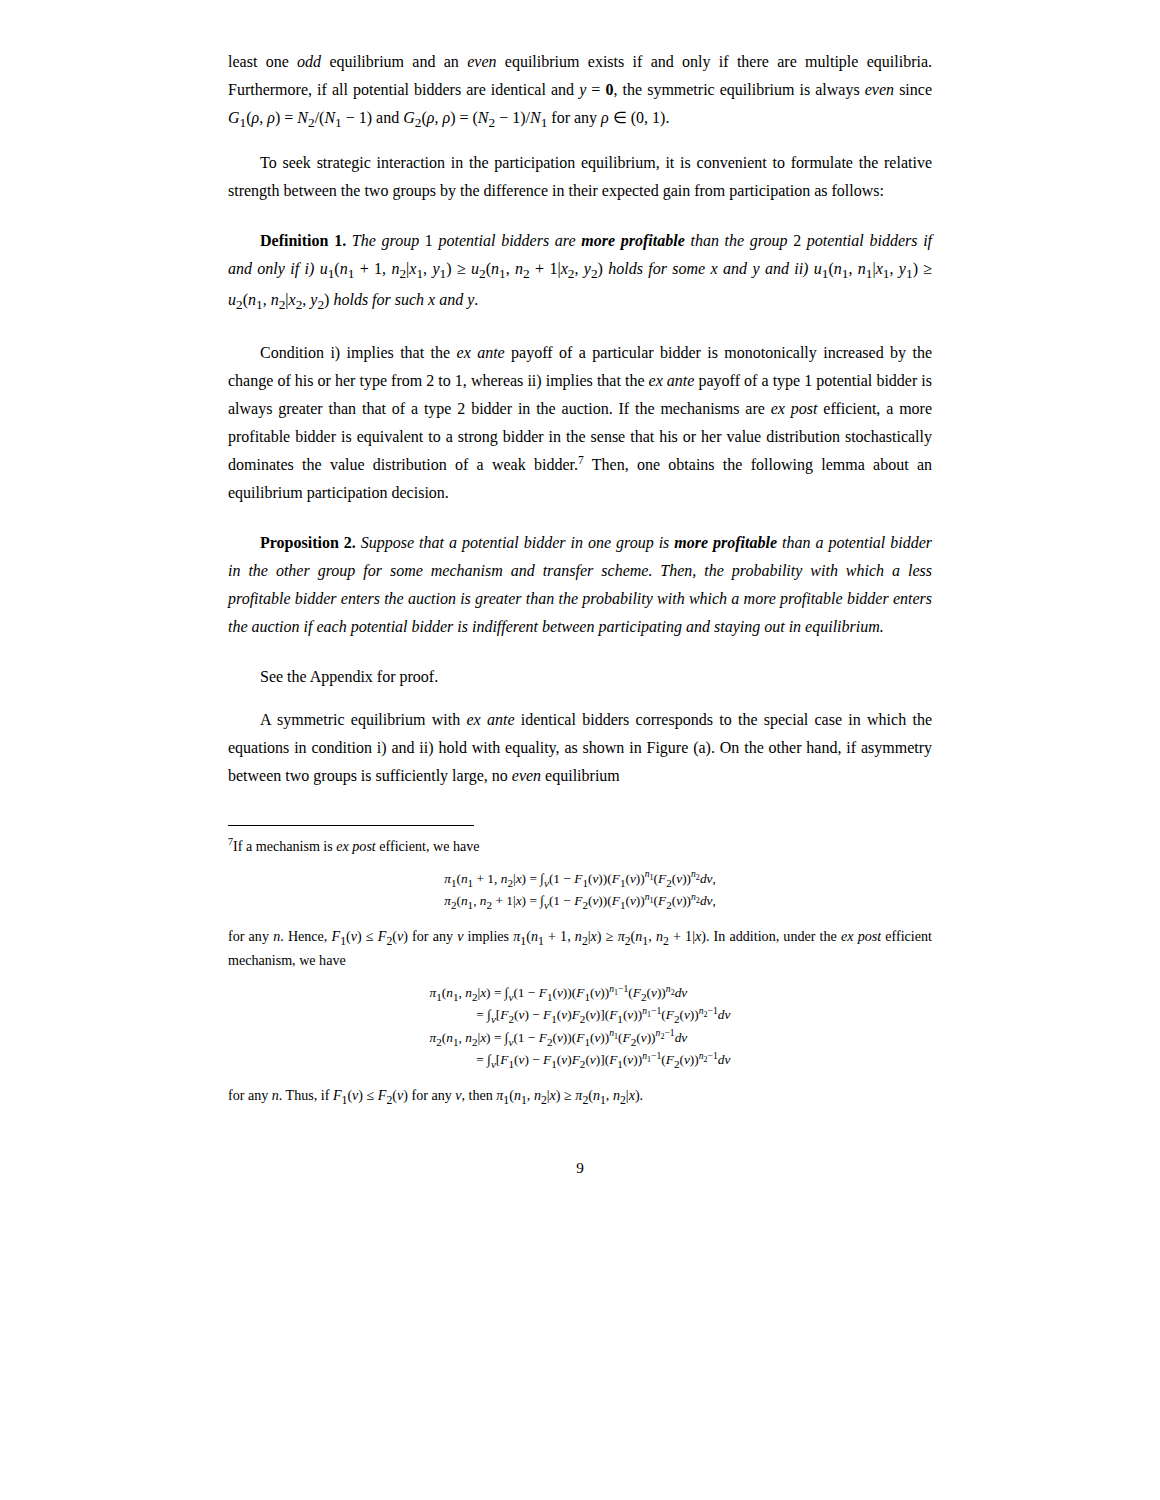least one odd equilibrium and an even equilibrium exists if and only if there are multiple equilibria. Furthermore, if all potential bidders are identical and y = 0, the symmetric equilibrium is always even since G1(ρ, ρ) = N2/(N1 − 1) and G2(ρ, ρ) = (N2 − 1)/N1 for any ρ ∈ (0, 1).
To seek strategic interaction in the participation equilibrium, it is convenient to formulate the relative strength between the two groups by the difference in their expected gain from participation as follows:
Definition 1. The group 1 potential bidders are more profitable than the group 2 potential bidders if and only if i) u1(n1 + 1, n2|x1, y1) ≥ u2(n1, n2 + 1|x2, y2) holds for some x and y and ii) u1(n1, n1|x1, y1) ≥ u2(n1, n2|x2, y2) holds for such x and y.
Condition i) implies that the ex ante payoff of a particular bidder is monotonically increased by the change of his or her type from 2 to 1, whereas ii) implies that the ex ante payoff of a type 1 potential bidder is always greater than that of a type 2 bidder in the auction. If the mechanisms are ex post efficient, a more profitable bidder is equivalent to a strong bidder in the sense that his or her value distribution stochastically dominates the value distribution of a weak bidder.7 Then, one obtains the following lemma about an equilibrium participation decision.
Proposition 2. Suppose that a potential bidder in one group is more profitable than a potential bidder in the other group for some mechanism and transfer scheme. Then, the probability with which a less profitable bidder enters the auction is greater than the probability with which a more profitable bidder enters the auction if each potential bidder is indifferent between participating and staying out in equilibrium.
See the Appendix for proof.
A symmetric equilibrium with ex ante identical bidders corresponds to the special case in which the equations in condition i) and ii) hold with equality, as shown in Figure (a). On the other hand, if asymmetry between two groups is sufficiently large, no even equilibrium
7If a mechanism is ex post efficient, we have
π1(n1 + 1, n2|x) = ∫v(1 − F1(v))(F1(v))n1(F2(v))n2dv,
π2(n1, n2 + 1|x) = ∫v(1 − F2(v))(F1(v))n1(F2(v))n2dv,
for any n. Hence, F1(v) ≤ F2(v) for any v implies π1(n1 + 1, n2|x) ≥ π2(n1, n2 + 1|x). In addition, under the ex post efficient mechanism, we have
π1(n1, n2|x) = ∫v(1 − F1(v))(F1(v))n1−1(F2(v))n2dv
= ∫v[F2(v) − F1(v)F2(v)](F1(v))n1−1(F2(v))n2−1dv
π2(n1, n2|x) = ∫v(1 − F2(v))(F1(v))n1(F2(v))n2−1dv
= ∫v[F1(v) − F1(v)F2(v)](F1(v))n1−1(F2(v))n2−1dv
for any n. Thus, if F1(v) ≤ F2(v) for any v, then π1(n1, n2|x) ≥ π2(n1, n2|x).
9